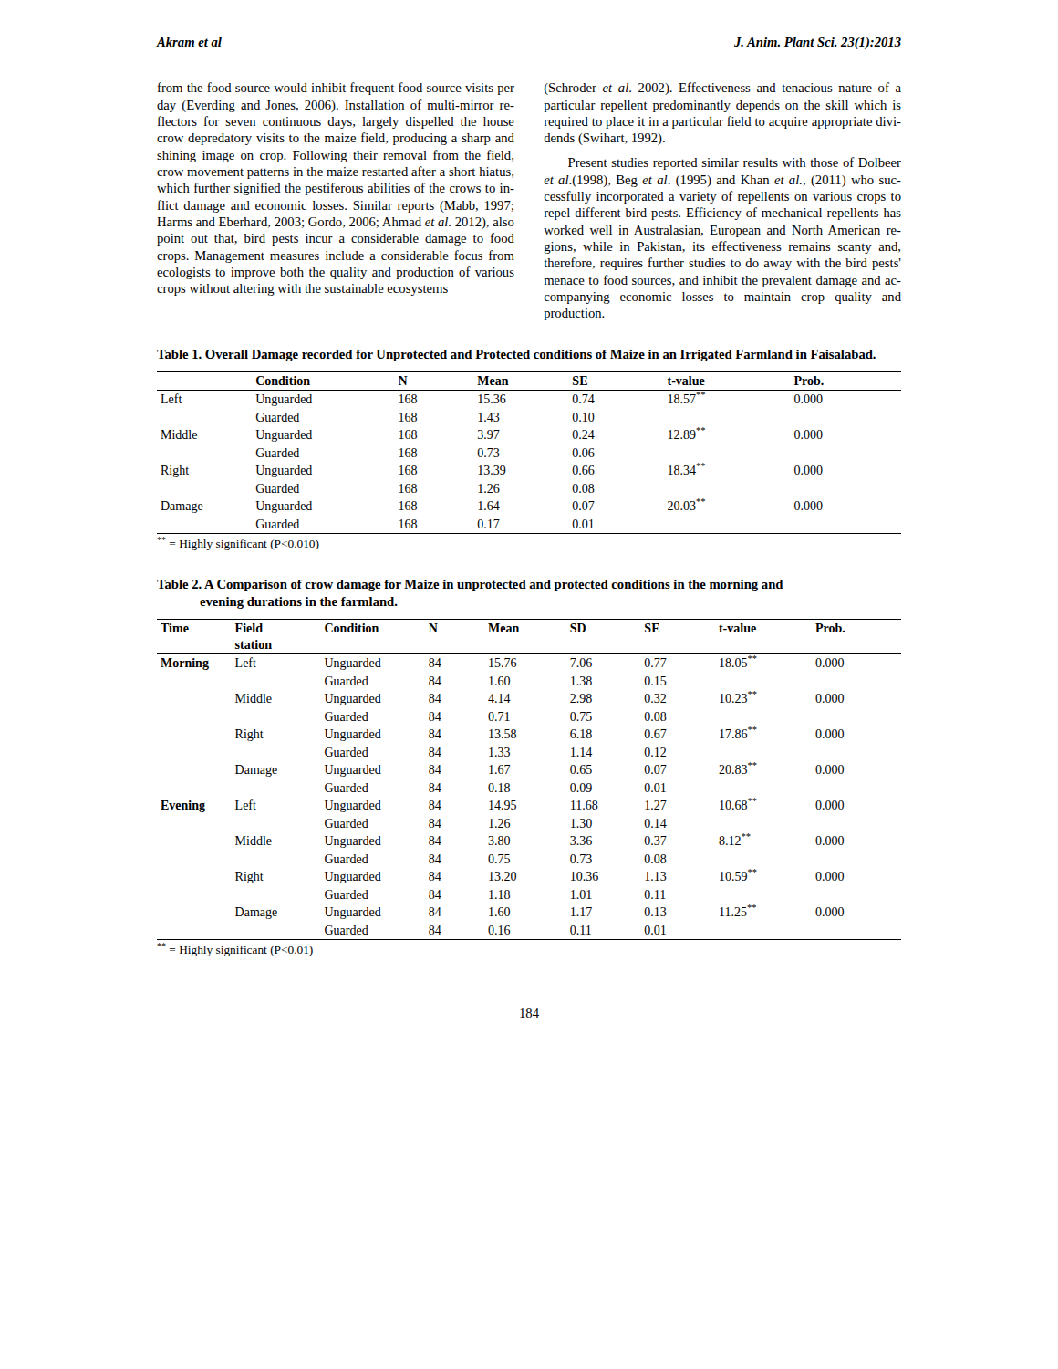Akram et al
J. Anim. Plant Sci. 23(1):2013
from the food source would inhibit frequent food source visits per day (Everding and Jones, 2006). Installation of multi-mirror reflectors for seven continuous days, largely dispelled the house crow depredatory visits to the maize field, producing a sharp and shining image on crop. Following their removal from the field, crow movement patterns in the maize restarted after a short hiatus, which further signified the pestiferous abilities of the crows to inflict damage and economic losses. Similar reports (Mabb, 1997; Harms and Eberhard, 2003; Gordo, 2006; Ahmad et al. 2012), also point out that, bird pests incur a considerable damage to food crops. Management measures include a considerable focus from ecologists to improve both the quality and production of various crops without altering with the sustainable ecosystems
(Schroder et al. 2002). Effectiveness and tenacious nature of a particular repellent predominantly depends on the skill which is required to place it in a particular field to acquire appropriate dividends (Swihart, 1992).
Present studies reported similar results with those of Dolbeer et al.(1998), Beg et al. (1995) and Khan et al., (2011) who successfully incorporated a variety of repellents on various crops to repel different bird pests. Efficiency of mechanical repellents has worked well in Australasian, European and North American regions, while in Pakistan, its effectiveness remains scanty and, therefore, requires further studies to do away with the bird pests' menace to food sources, and inhibit the prevalent damage and accompanying economic losses to maintain crop quality and production.
Table 1. Overall Damage recorded for Unprotected and Protected conditions of Maize in an Irrigated Farmland in Faisalabad.
| | Condition | N | Mean | SE | t-value | Prob. |
| --- | --- | --- | --- | --- | --- | --- |
| Left | Unguarded | 168 | 15.36 | 0.74 | 18.57 ** | 0.000 |
| | Guarded | 168 | 1.43 | 0.10 | | |
| Middle | Unguarded | 168 | 3.97 | 0.24 | 12.89 ** | 0.000 |
| | Guarded | 168 | 0.73 | 0.06 | | |
| Right | Unguarded | 168 | 13.39 | 0.66 | 18.34 ** | 0.000 |
| | Guarded | 168 | 1.26 | 0.08 | | |
| Damage | Unguarded | 168 | 1.64 | 0.07 | 20.03 ** | 0.000 |
| | Guarded | 168 | 0.17 | 0.01 | | |
** = Highly significant (P<0.010)
Table 2. A Comparison of crow damage for Maize in unprotected and protected conditions in the morning andevening durations in the farmland.
| Time | Field station | Condition | N | Mean | SD | SE | t-value | Prob. |
| --- | --- | --- | --- | --- | --- | --- | --- | --- |
| Morning | Left | Unguarded | 84 | 15.76 | 7.06 | 0.77 | 18.05 ** | 0.000 |
| | | Guarded | 84 | 1.60 | 1.38 | 0.15 | | |
| | Middle | Unguarded | 84 | 4.14 | 2.98 | 0.32 | 10.23 ** | 0.000 |
| | | Guarded | 84 | 0.71 | 0.75 | 0.08 | | |
| | Right | Unguarded | 84 | 13.58 | 6.18 | 0.67 | 17.86 ** | 0.000 |
| | | Guarded | 84 | 1.33 | 1.14 | 0.12 | | |
| | Damage | Unguarded | 84 | 1.67 | 0.65 | 0.07 | 20.83 ** | 0.000 |
| | | Guarded | 84 | 0.18 | 0.09 | 0.01 | | |
| Evening | Left | Unguarded | 84 | 14.95 | 11.68 | 1.27 | 10.68 ** | 0.000 |
| | | Guarded | 84 | 1.26 | 1.30 | 0.14 | | |
| | Middle | Unguarded | 84 | 3.80 | 3.36 | 0.37 | 8.12 ** | 0.000 |
| | | Guarded | 84 | 0.75 | 0.73 | 0.08 | | |
| | Right | Unguarded | 84 | 13.20 | 10.36 | 1.13 | 10.59 ** | 0.000 |
| | | Guarded | 84 | 1.18 | 1.01 | 0.11 | | |
| | Damage | Unguarded | 84 | 1.60 | 1.17 | 0.13 | 11.25 ** | 0.000 |
| | | Guarded | 84 | 0.16 | 0.11 | 0.01 | | |
** = Highly significant (P<0.01)
184